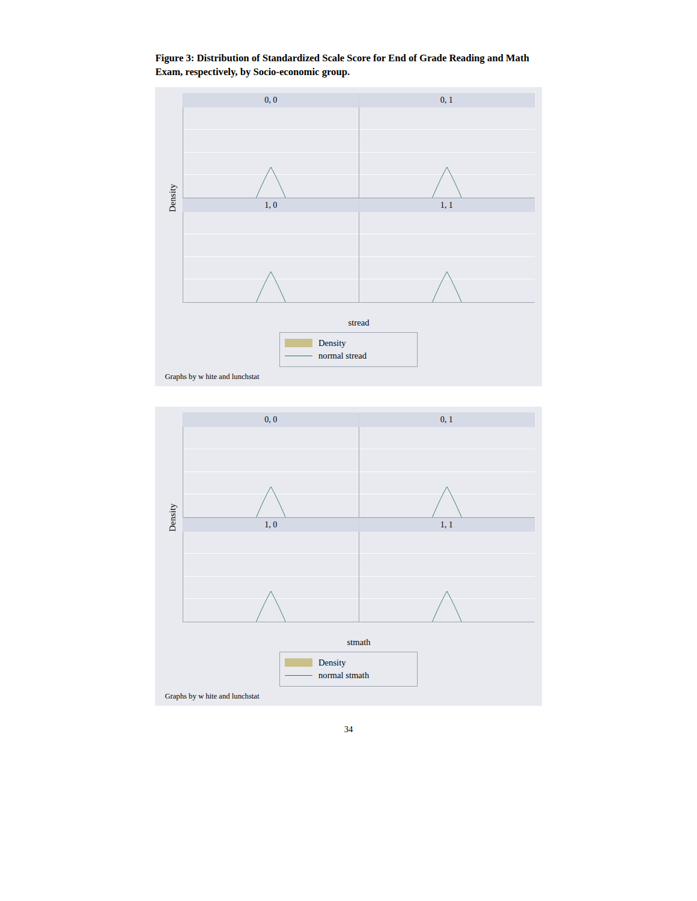Figure 3: Distribution of Standardized Scale Score for End of Grade Reading and Math Exam, respectively, by Socio-economic group.
Density
0, 0
0
.2
.4
.6
0, 1
1, 0
0
.2
.4
.6
1, 1
stread
Density
normal stread
Graphs by w hite and lunchstat
Density
0, 0
0
.2
.4
.6
0, 1
1, 0
0
.2
.4
.6
1, 1
stmath
Density
normal stmath
Graphs by w hite and lunchstat
34